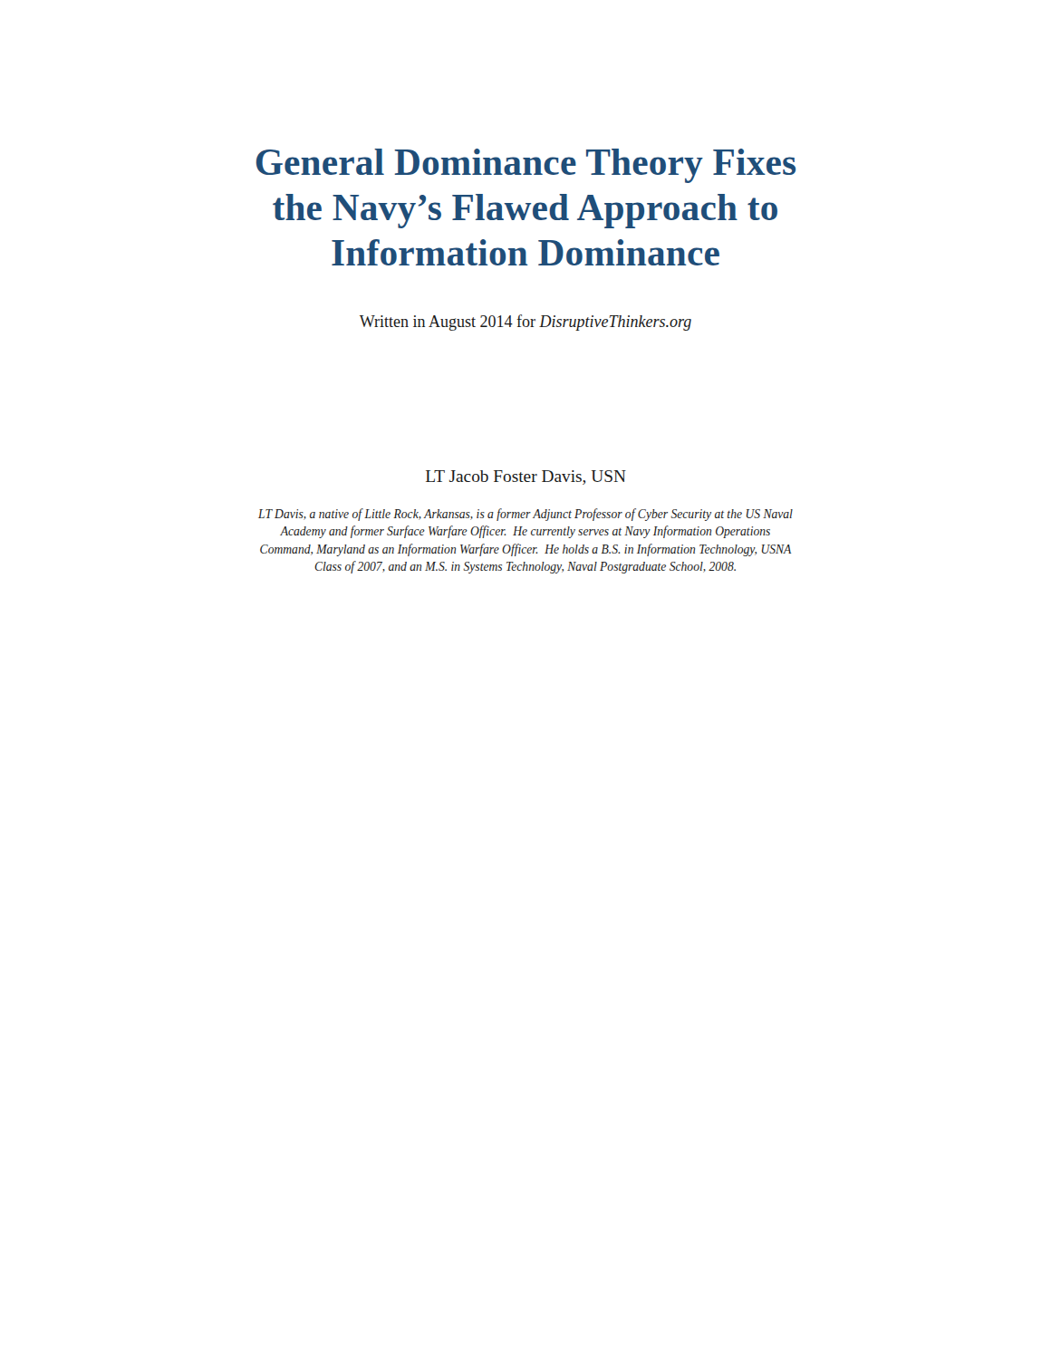General Dominance Theory Fixes the Navy’s Flawed Approach to Information Dominance
Written in August 2014 for DisruptiveThinkers.org
LT Jacob Foster Davis, USN
LT Davis, a native of Little Rock, Arkansas, is a former Adjunct Professor of Cyber Security at the US Naval Academy and former Surface Warfare Officer. He currently serves at Navy Information Operations Command, Maryland as an Information Warfare Officer. He holds a B.S. in Information Technology, USNA Class of 2007, and an M.S. in Systems Technology, Naval Postgraduate School, 2008.